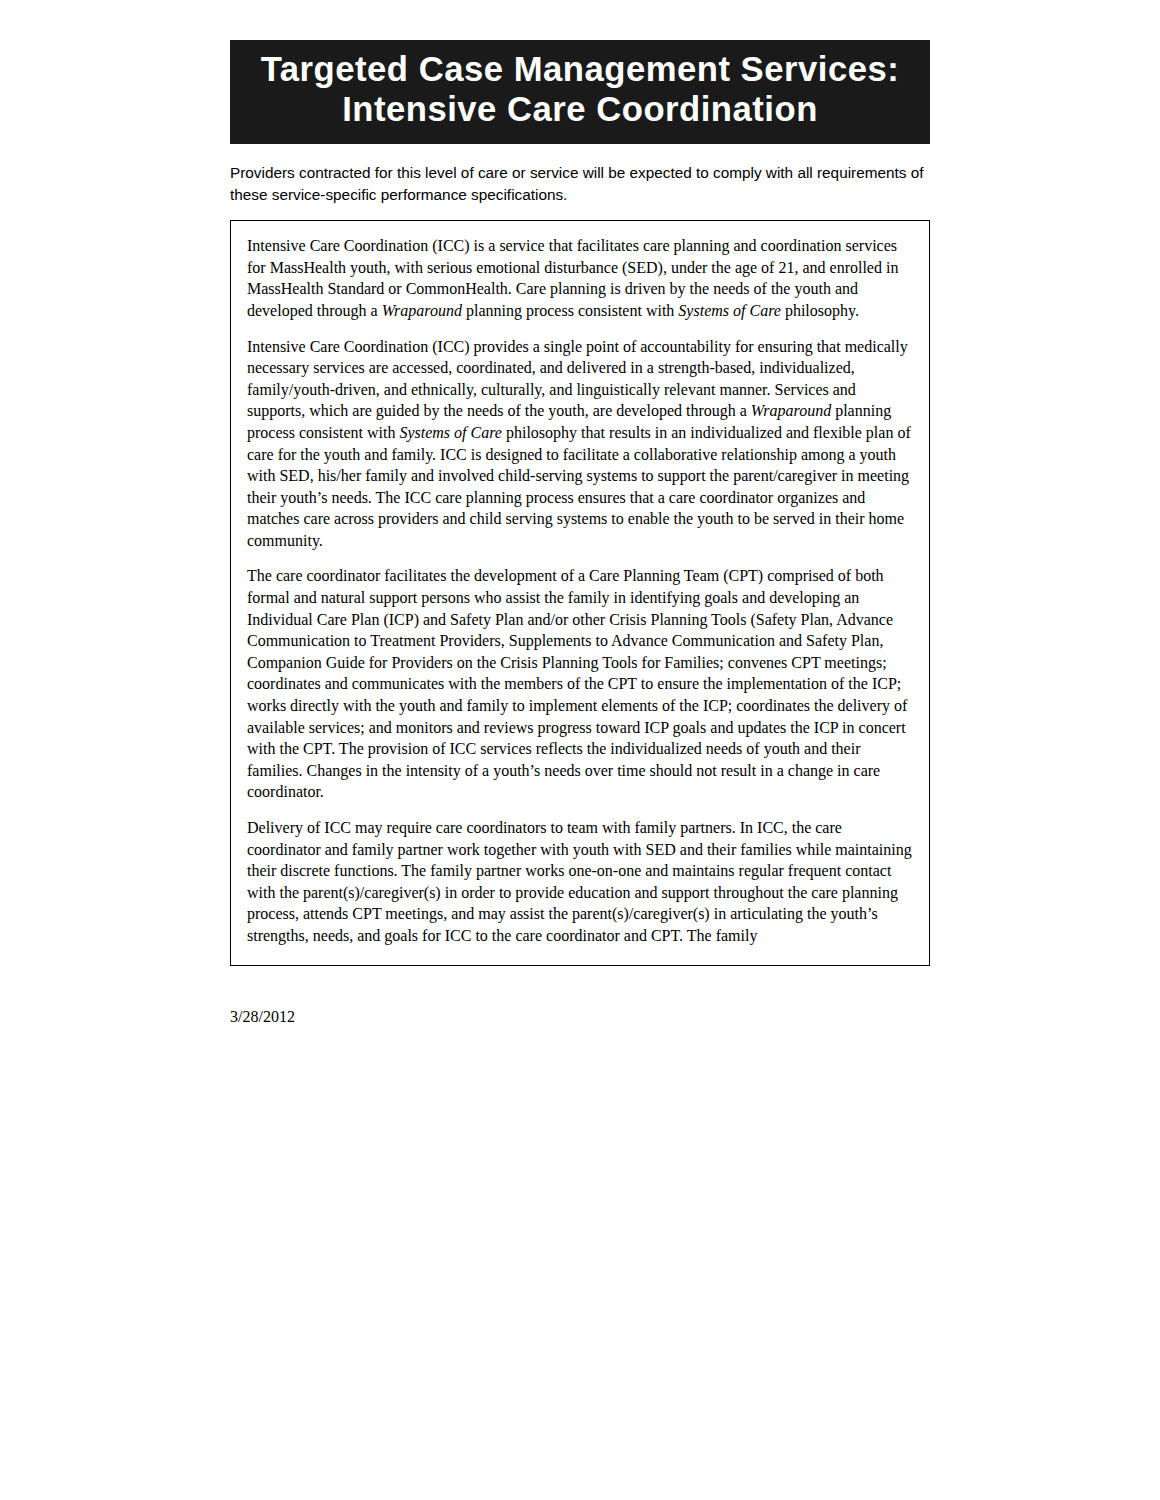Targeted Case Management Services: Intensive Care Coordination
Providers contracted for this level of care or service will be expected to comply with all requirements of these service-specific performance specifications.
Intensive Care Coordination (ICC) is a service that facilitates care planning and coordination services for MassHealth youth, with serious emotional disturbance (SED), under the age of 21, and enrolled in MassHealth Standard or CommonHealth. Care planning is driven by the needs of the youth and developed through a Wraparound planning process consistent with Systems of Care philosophy.
Intensive Care Coordination (ICC) provides a single point of accountability for ensuring that medically necessary services are accessed, coordinated, and delivered in a strength-based, individualized, family/youth-driven, and ethnically, culturally, and linguistically relevant manner. Services and supports, which are guided by the needs of the youth, are developed through a Wraparound planning process consistent with Systems of Care philosophy that results in an individualized and flexible plan of care for the youth and family. ICC is designed to facilitate a collaborative relationship among a youth with SED, his/her family and involved child-serving systems to support the parent/caregiver in meeting their youth’s needs. The ICC care planning process ensures that a care coordinator organizes and matches care across providers and child serving systems to enable the youth to be served in their home community.
The care coordinator facilitates the development of a Care Planning Team (CPT) comprised of both formal and natural support persons who assist the family in identifying goals and developing an Individual Care Plan (ICP) and Safety Plan and/or other Crisis Planning Tools (Safety Plan, Advance Communication to Treatment Providers, Supplements to Advance Communication and Safety Plan, Companion Guide for Providers on the Crisis Planning Tools for Families; convenes CPT meetings; coordinates and communicates with the members of the CPT to ensure the implementation of the ICP; works directly with the youth and family to implement elements of the ICP; coordinates the delivery of available services; and monitors and reviews progress toward ICP goals and updates the ICP in concert with the CPT. The provision of ICC services reflects the individualized needs of youth and their families. Changes in the intensity of a youth’s needs over time should not result in a change in care coordinator.
Delivery of ICC may require care coordinators to team with family partners. In ICC, the care coordinator and family partner work together with youth with SED and their families while maintaining their discrete functions. The family partner works one-on-one and maintains regular frequent contact with the parent(s)/caregiver(s) in order to provide education and support throughout the care planning process, attends CPT meetings, and may assist the parent(s)/caregiver(s) in articulating the youth’s strengths, needs, and goals for ICC to the care coordinator and CPT. The family
3/28/2012